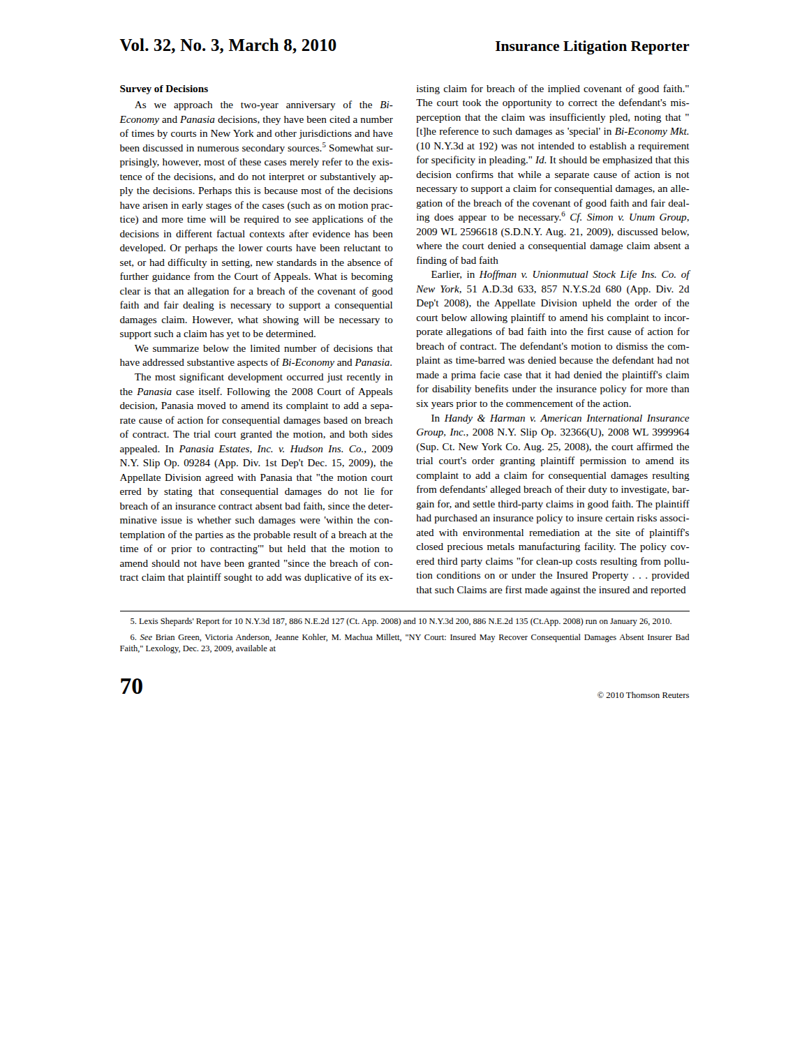Vol. 32, No. 3, March 8, 2010
Insurance Litigation Reporter
Survey of Decisions
As we approach the two-year anniversary of the Bi-Economy and Panasia decisions, they have been cited a number of times by courts in New York and other jurisdictions and have been discussed in numerous secondary sources.5 Somewhat surprisingly, however, most of these cases merely refer to the existence of the decisions, and do not interpret or substantively apply the decisions. Perhaps this is because most of the decisions have arisen in early stages of the cases (such as on motion practice) and more time will be required to see applications of the decisions in different factual contexts after evidence has been developed. Or perhaps the lower courts have been reluctant to set, or had difficulty in setting, new standards in the absence of further guidance from the Court of Appeals. What is becoming clear is that an allegation for a breach of the covenant of good faith and fair dealing is necessary to support a consequential damages claim. However, what showing will be necessary to support such a claim has yet to be determined.
We summarize below the limited number of decisions that have addressed substantive aspects of Bi-Economy and Panasia.
The most significant development occurred just recently in the Panasia case itself. Following the 2008 Court of Appeals decision, Panasia moved to amend its complaint to add a separate cause of action for consequential damages based on breach of contract. The trial court granted the motion, and both sides appealed. In Panasia Estates, Inc. v. Hudson Ins. Co., 2009 N.Y. Slip Op. 09284 (App. Div. 1st Dep't Dec. 15, 2009), the Appellate Division agreed with Panasia that "the motion court erred by stating that consequential damages do not lie for breach of an insurance contract absent bad faith, since the determinative issue is whether such damages were 'within the contemplation of the parties as the probable result of a breach at the time of or prior to contracting'" but held that the motion to amend should not have been granted "since the breach of contract claim that plaintiff sought to add was duplicative of its existing claim for breach of the implied covenant of good faith." The court took the opportunity to correct the defendant's misperception that the claim was insufficiently pled, noting that "[t]he reference to such damages as 'special' in Bi-Economy Mkt. (10 N.Y.3d at 192) was not intended to establish a requirement for specificity in pleading." Id. It should be emphasized that this decision confirms that while a separate cause of action is not necessary to support a claim for consequential damages, an allegation of the breach of the covenant of good faith and fair dealing does appear to be necessary.6 Cf. Simon v. Unum Group, 2009 WL 2596618 (S.D.N.Y. Aug. 21, 2009), discussed below, where the court denied a consequential damage claim absent a finding of bad faith
Earlier, in Hoffman v. Unionmutual Stock Life Ins. Co. of New York, 51 A.D.3d 633, 857 N.Y.S.2d 680 (App. Div. 2d Dep't 2008), the Appellate Division upheld the order of the court below allowing plaintiff to amend his complaint to incorporate allegations of bad faith into the first cause of action for breach of contract. The defendant's motion to dismiss the complaint as time-barred was denied because the defendant had not made a prima facie case that it had denied the plaintiff's claim for disability benefits under the insurance policy for more than six years prior to the commencement of the action.
In Handy & Harman v. American International Insurance Group, Inc., 2008 N.Y. Slip Op. 32366(U), 2008 WL 3999964 (Sup. Ct. New York Co. Aug. 25, 2008), the court affirmed the trial court's order granting plaintiff permission to amend its complaint to add a claim for consequential damages resulting from defendants' alleged breach of their duty to investigate, bargain for, and settle third-party claims in good faith. The plaintiff had purchased an insurance policy to insure certain risks associated with environmental remediation at the site of plaintiff's closed precious metals manufacturing facility. The policy covered third party claims "for clean-up costs resulting from pollution conditions on or under the Insured Property . . . provided that such Claims are first made against the insured and reported
5. Lexis Shepards' Report for 10 N.Y.3d 187, 886 N.E.2d 127 (Ct. App. 2008) and 10 N.Y.3d 200, 886 N.E.2d 135 (Ct.App. 2008) run on January 26, 2010.
6. See Brian Green, Victoria Anderson, Jeanne Kohler, M. Machua Millett, "NY Court: Insured May Recover Consequential Damages Absent Insurer Bad Faith," Lexology, Dec. 23, 2009, available at
70
© 2010 Thomson Reuters